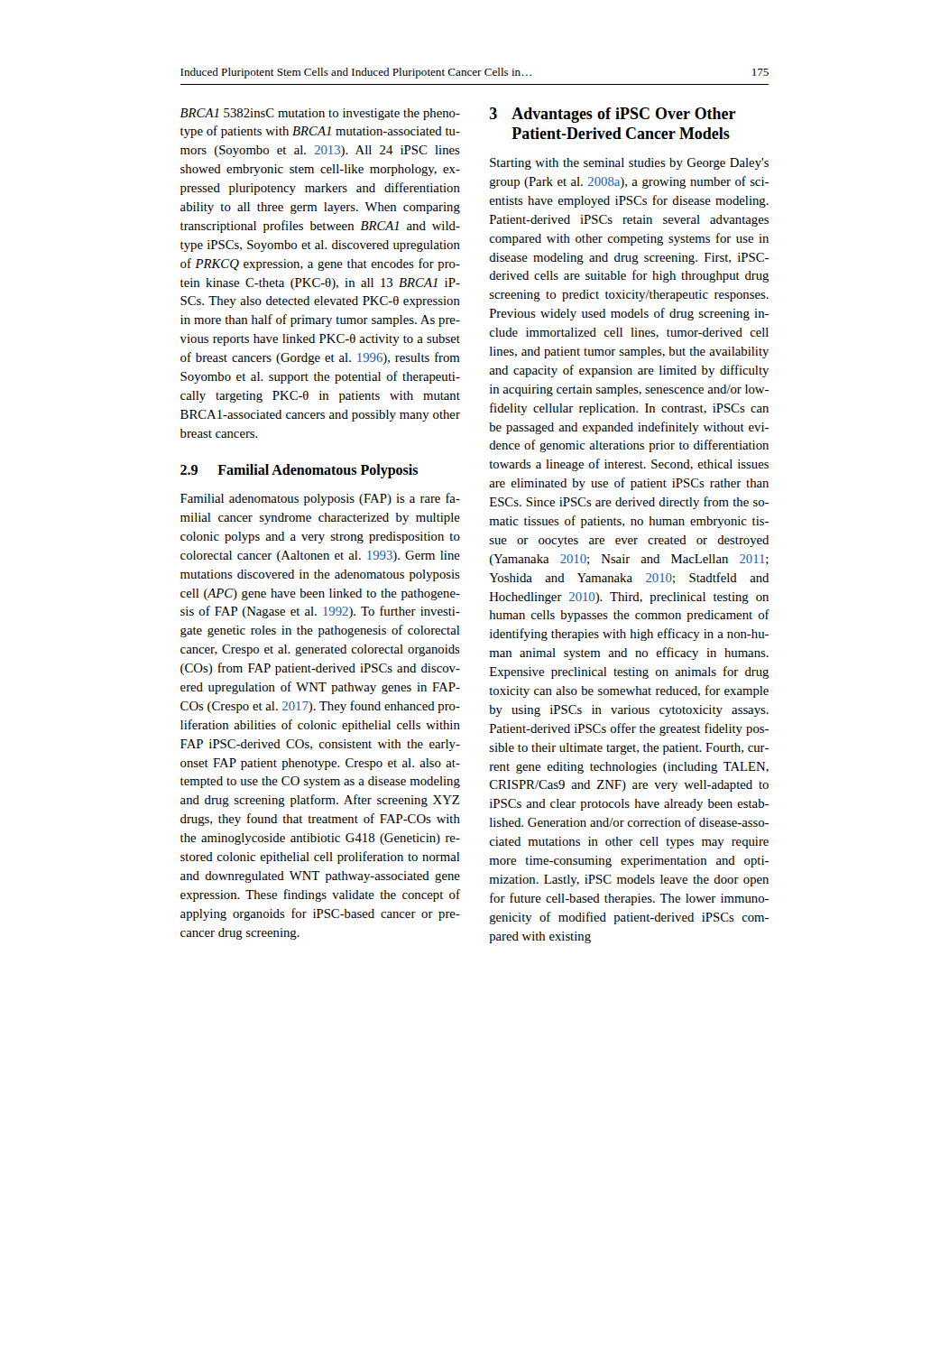Induced Pluripotent Stem Cells and Induced Pluripotent Cancer Cells in… 175
BRCA1 5382insC mutation to investigate the phenotype of patients with BRCA1 mutation-associated tumors (Soyombo et al. 2013). All 24 iPSC lines showed embryonic stem cell-like morphology, expressed pluripotency markers and differentiation ability to all three germ layers. When comparing transcriptional profiles between BRCA1 and wild-type iPSCs, Soyombo et al. discovered upregulation of PRKCQ expression, a gene that encodes for protein kinase C-theta (PKC-θ), in all 13 BRCA1 iPSCs. They also detected elevated PKC-θ expression in more than half of primary tumor samples. As previous reports have linked PKC-θ activity to a subset of breast cancers (Gordge et al. 1996), results from Soyombo et al. support the potential of therapeutically targeting PKC-θ in patients with mutant BRCA1-associated cancers and possibly many other breast cancers.
2.9 Familial Adenomatous Polyposis
Familial adenomatous polyposis (FAP) is a rare familial cancer syndrome characterized by multiple colonic polyps and a very strong predisposition to colorectal cancer (Aaltonen et al. 1993). Germ line mutations discovered in the adenomatous polyposis cell (APC) gene have been linked to the pathogenesis of FAP (Nagase et al. 1992). To further investigate genetic roles in the pathogenesis of colorectal cancer, Crespo et al. generated colorectal organoids (COs) from FAP patient-derived iPSCs and discovered upregulation of WNT pathway genes in FAP-COs (Crespo et al. 2017). They found enhanced proliferation abilities of colonic epithelial cells within FAP iPSC-derived COs, consistent with the early-onset FAP patient phenotype. Crespo et al. also attempted to use the CO system as a disease modeling and drug screening platform. After screening XYZ drugs, they found that treatment of FAP-COs with the aminoglycoside antibiotic G418 (Geneticin) restored colonic epithelial cell proliferation to normal and downregulated WNT pathway-associated gene expression. These findings validate the concept of applying organoids for iPSC-based cancer or pre-cancer drug screening.
3 Advantages of iPSC Over Other Patient-Derived Cancer Models
Starting with the seminal studies by George Daley's group (Park et al. 2008a), a growing number of scientists have employed iPSCs for disease modeling. Patient-derived iPSCs retain several advantages compared with other competing systems for use in disease modeling and drug screening. First, iPSC-derived cells are suitable for high throughput drug screening to predict toxicity/therapeutic responses. Previous widely used models of drug screening include immortalized cell lines, tumor-derived cell lines, and patient tumor samples, but the availability and capacity of expansion are limited by difficulty in acquiring certain samples, senescence and/or low-fidelity cellular replication. In contrast, iPSCs can be passaged and expanded indefinitely without evidence of genomic alterations prior to differentiation towards a lineage of interest. Second, ethical issues are eliminated by use of patient iPSCs rather than ESCs. Since iPSCs are derived directly from the somatic tissues of patients, no human embryonic tissue or oocytes are ever created or destroyed (Yamanaka 2010; Nsair and MacLellan 2011; Yoshida and Yamanaka 2010; Stadtfeld and Hochedlinger 2010). Third, preclinical testing on human cells bypasses the common predicament of identifying therapies with high efficacy in a non-human animal system and no efficacy in humans. Expensive preclinical testing on animals for drug toxicity can also be somewhat reduced, for example by using iPSCs in various cytotoxicity assays. Patient-derived iPSCs offer the greatest fidelity possible to their ultimate target, the patient. Fourth, current gene editing technologies (including TALEN, CRISPR/Cas9 and ZNF) are very well-adapted to iPSCs and clear protocols have already been established. Generation and/or correction of disease-associated mutations in other cell types may require more time-consuming experimentation and optimization. Lastly, iPSC models leave the door open for future cell-based therapies. The lower immunogenicity of modified patient-derived iPSCs compared with existing